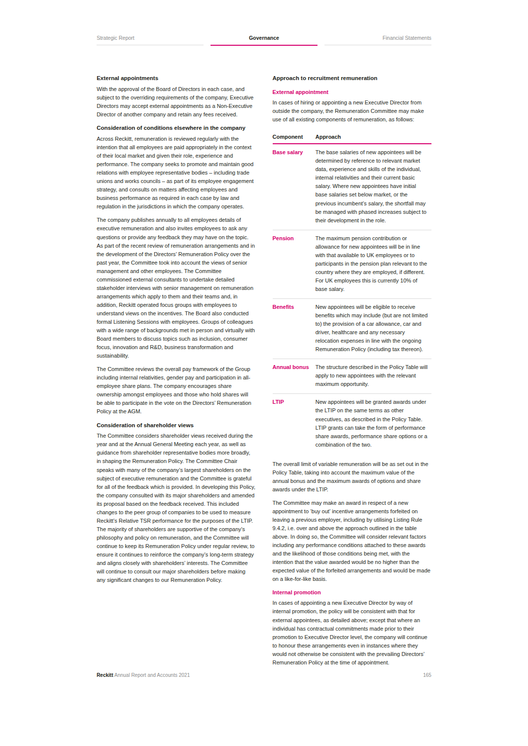Strategic Report
Governance
Financial Statements
External appointments
With the approval of the Board of Directors in each case, and subject to the overriding requirements of the company, Executive Directors may accept external appointments as a Non-Executive Director of another company and retain any fees received.
Consideration of conditions elsewhere in the company
Across Reckitt, remuneration is reviewed regularly with the intention that all employees are paid appropriately in the context of their local market and given their role, experience and performance. The company seeks to promote and maintain good relations with employee representative bodies – including trade unions and works councils – as part of its employee engagement strategy, and consults on matters affecting employees and business performance as required in each case by law and regulation in the jurisdictions in which the company operates.
The company publishes annually to all employees details of executive remuneration and also invites employees to ask any questions or provide any feedback they may have on the topic. As part of the recent review of remuneration arrangements and in the development of the Directors’ Remuneration Policy over the past year, the Committee took into account the views of senior management and other employees. The Committee commissioned external consultants to undertake detailed stakeholder interviews with senior management on remuneration arrangements which apply to them and their teams and, in addition, Reckitt operated focus groups with employees to understand views on the incentives. The Board also conducted formal Listening Sessions with employees. Groups of colleagues with a wide range of backgrounds met in person and virtually with Board members to discuss topics such as inclusion, consumer focus, innovation and R&D, business transformation and sustainability.
The Committee reviews the overall pay framework of the Group including internal relativities, gender pay and participation in all-employee share plans. The company encourages share ownership amongst employees and those who hold shares will be able to participate in the vote on the Directors’ Remuneration Policy at the AGM.
Consideration of shareholder views
The Committee considers shareholder views received during the year and at the Annual General Meeting each year, as well as guidance from shareholder representative bodies more broadly, in shaping the Remuneration Policy. The Committee Chair speaks with many of the company’s largest shareholders on the subject of executive remuneration and the Committee is grateful for all of the feedback which is provided. In developing this Policy, the company consulted with its major shareholders and amended its proposal based on the feedback received. This included changes to the peer group of companies to be used to measure Reckitt’s Relative TSR performance for the purposes of the LTIP. The majority of shareholders are supportive of the company’s philosophy and policy on remuneration, and the Committee will continue to keep its Remuneration Policy under regular review, to ensure it continues to reinforce the company’s long-term strategy and aligns closely with shareholders’ interests. The Committee will continue to consult our major shareholders before making any significant changes to our Remuneration Policy.
Approach to recruitment remuneration
External appointment
In cases of hiring or appointing a new Executive Director from outside the company, the Remuneration Committee may make use of all existing components of remuneration, as follows:
| Component | Approach |
| --- | --- |
| Base salary | The base salaries of new appointees will be determined by reference to relevant market data, experience and skills of the individual, internal relativities and their current basic salary. Where new appointees have initial base salaries set below market, or the previous incumbent’s salary, the shortfall may be managed with phased increases subject to their development in the role. |
| Pension | The maximum pension contribution or allowance for new appointees will be in line with that available to UK employees or to participants in the pension plan relevant to the country where they are employed, if different. For UK employees this is currently 10% of base salary. |
| Benefits | New appointees will be eligible to receive benefits which may include (but are not limited to) the provision of a car allowance, car and driver, healthcare and any necessary relocation expenses in line with the ongoing Remuneration Policy (including tax thereon). |
| Annual bonus | The structure described in the Policy Table will apply to new appointees with the relevant maximum opportunity. |
| LTIP | New appointees will be granted awards under the LTIP on the same terms as other executives, as described in the Policy Table. LTIP grants can take the form of performance share awards, performance share options or a combination of the two. |
The overall limit of variable remuneration will be as set out in the Policy Table, taking into account the maximum value of the annual bonus and the maximum awards of options and share awards under the LTIP.
The Committee may make an award in respect of a new appointment to ‘buy out’ incentive arrangements forfeited on leaving a previous employer, including by utilising Listing Rule 9.4.2, i.e. over and above the approach outlined in the table above. In doing so, the Committee will consider relevant factors including any performance conditions attached to these awards and the likelihood of those conditions being met, with the intention that the value awarded would be no higher than the expected value of the forfeited arrangements and would be made on a like-for-like basis.
Internal promotion
In cases of appointing a new Executive Director by way of internal promotion, the policy will be consistent with that for external appointees, as detailed above; except that where an individual has contractual commitments made prior to their promotion to Executive Director level, the company will continue to honour these arrangements even in instances where they would not otherwise be consistent with the prevailing Directors’ Remuneration Policy at the time of appointment.
Reckitt Annual Report and Accounts 2021
165